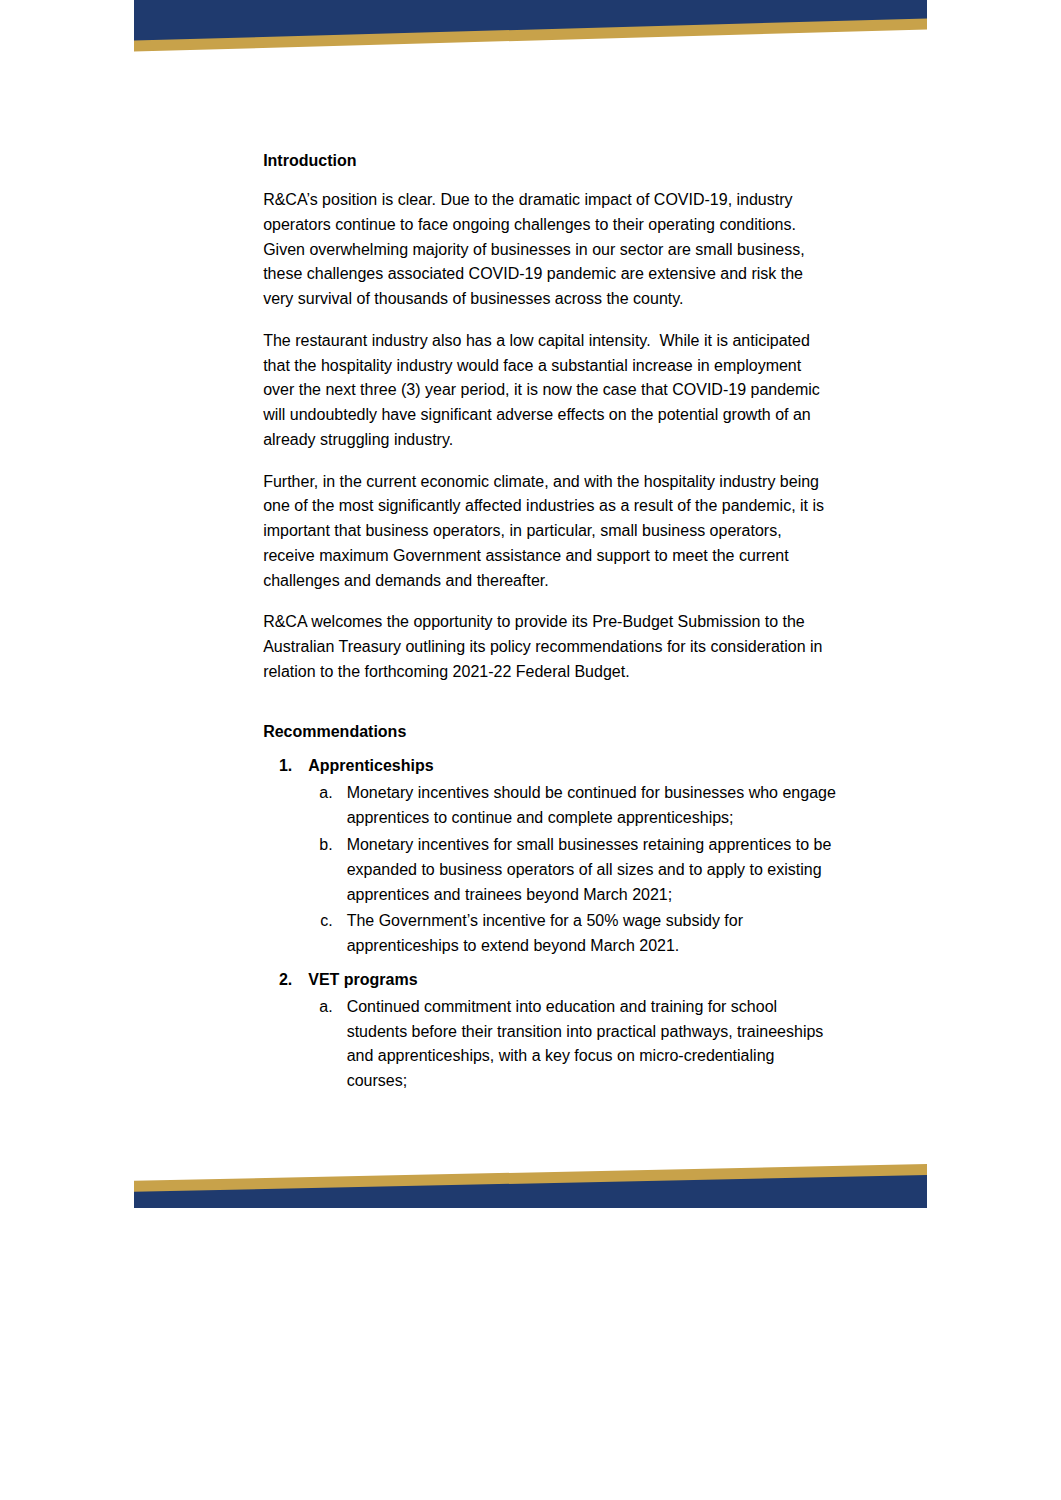Introduction
R&CA’s position is clear. Due to the dramatic impact of COVID-19, industry operators continue to face ongoing challenges to their operating conditions. Given overwhelming majority of businesses in our sector are small business, these challenges associated COVID-19 pandemic are extensive and risk the very survival of thousands of businesses across the county.
The restaurant industry also has a low capital intensity. While it is anticipated that the hospitality industry would face a substantial increase in employment over the next three (3) year period, it is now the case that COVID-19 pandemic will undoubtedly have significant adverse effects on the potential growth of an already struggling industry.
Further, in the current economic climate, and with the hospitality industry being one of the most significantly affected industries as a result of the pandemic, it is important that business operators, in particular, small business operators, receive maximum Government assistance and support to meet the current challenges and demands and thereafter.
R&CA welcomes the opportunity to provide its Pre-Budget Submission to the Australian Treasury outlining its policy recommendations for its consideration in relation to the forthcoming 2021-22 Federal Budget.
Recommendations
Apprenticeships
Monetary incentives should be continued for businesses who engage apprentices to continue and complete apprenticeships;
Monetary incentives for small businesses retaining apprentices to be expanded to business operators of all sizes and to apply to existing apprentices and trainees beyond March 2021;
The Government’s incentive for a 50% wage subsidy for apprenticeships to extend beyond March 2021.
VET programs
Continued commitment into education and training for school students before their transition into practical pathways, traineeships and apprenticeships, with a key focus on micro-credentialing courses;